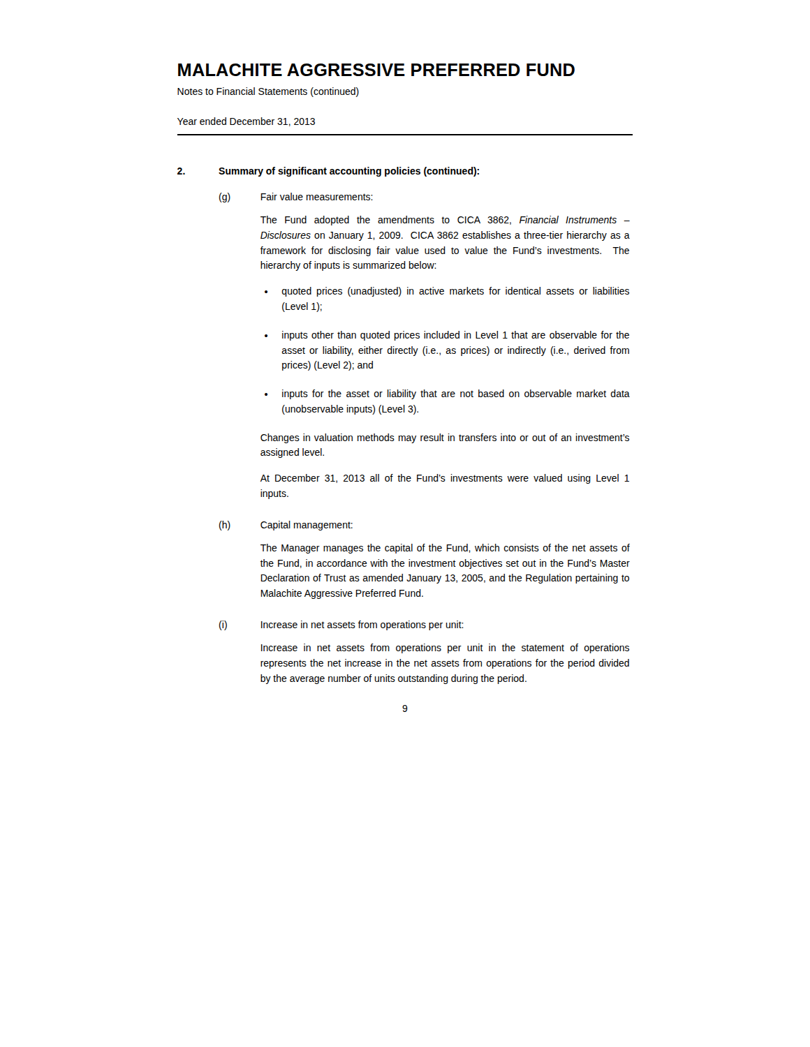MALACHITE AGGRESSIVE PREFERRED FUND
Notes to Financial Statements (continued)
Year ended December 31, 2013
2.
Summary of significant accounting policies (continued):
(g)
Fair value measurements:
The Fund adopted the amendments to CICA 3862, Financial Instruments – Disclosures on January 1, 2009. CICA 3862 establishes a three-tier hierarchy as a framework for disclosing fair value used to value the Fund’s investments. The hierarchy of inputs is summarized below:
quoted prices (unadjusted) in active markets for identical assets or liabilities (Level 1);
inputs other than quoted prices included in Level 1 that are observable for the asset or liability, either directly (i.e., as prices) or indirectly (i.e., derived from prices) (Level 2); and
inputs for the asset or liability that are not based on observable market data (unobservable inputs) (Level 3).
Changes in valuation methods may result in transfers into or out of an investment’s assigned level.
At December 31, 2013 all of the Fund’s investments were valued using Level 1 inputs.
(h)
Capital management:
The Manager manages the capital of the Fund, which consists of the net assets of the Fund, in accordance with the investment objectives set out in the Fund’s Master Declaration of Trust as amended January 13, 2005, and the Regulation pertaining to Malachite Aggressive Preferred Fund.
(i)
Increase in net assets from operations per unit:
Increase in net assets from operations per unit in the statement of operations represents the net increase in the net assets from operations for the period divided by the average number of units outstanding during the period.
9